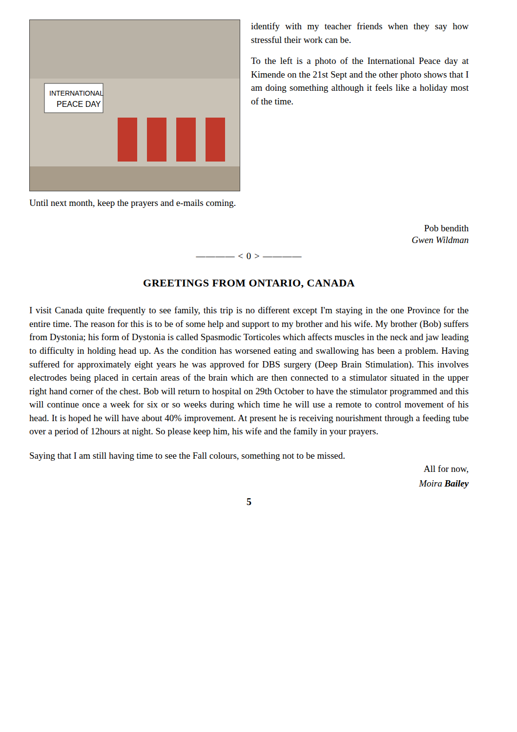identify with my teacher friends when they say how stressful their work can be.
To the left is a photo of the International Peace day at Kimende on the 21st Sept and the other photo shows that I am doing something although it feels like a holiday most of the time.
Until next month, keep the prayers and e-mails coming.
Pob bendith
Gwen Wildman
———— < 0 > ————
GREETINGS FROM ONTARIO, CANADA
I visit Canada quite frequently to see family, this trip is no different except I'm staying in the one Province for the entire time. The reason for this is to be of some help and support to my brother and his wife. My brother (Bob) suffers from Dystonia; his form of Dystonia is called Spasmodic Torticoles which affects muscles in the neck and jaw leading to difficulty in holding head up. As the condition has worsened eating and swallowing has been a problem. Having suffered for approximately eight years he was approved for DBS surgery (Deep Brain Stimulation). This involves electrodes being placed in certain areas of the brain which are then connected to a stimulator situated in the upper right hand corner of the chest. Bob will return to hospital on 29th October to have the stimulator programmed and this will continue once a week for six or so weeks during which time he will use a remote to control movement of his head. It is hoped he will have about 40% improvement. At present he is receiving nourishment through a feeding tube over a period of 12hours at night. So please keep him, his wife and the family in your prayers.
Saying that I am still having time to see the Fall colours, something not to be missed.
All for now,
Moira Bailey
5